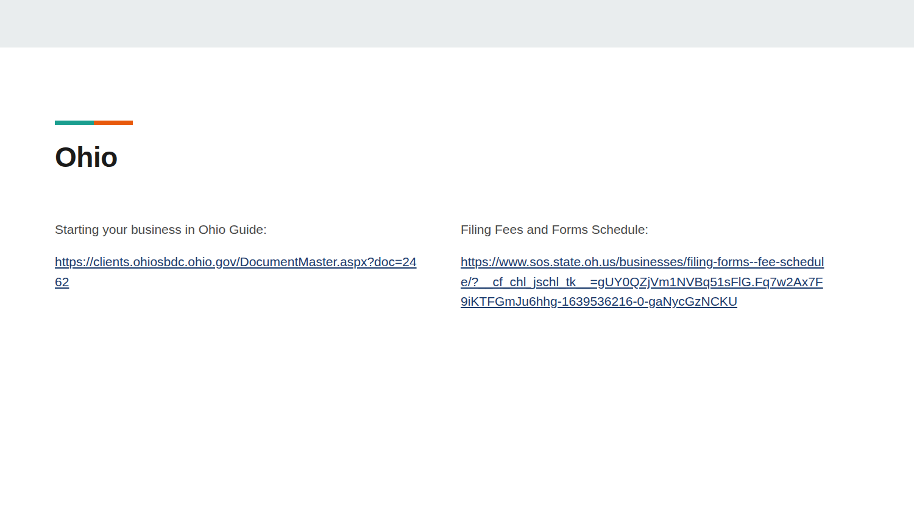Ohio
Starting your business in Ohio Guide:
https://clients.ohiosbdc.ohio.gov/DocumentMaster.aspx?doc=2462
Filing Fees and Forms Schedule:
https://www.sos.state.oh.us/businesses/filing-forms--fee-schedule/?__cf_chl_jschl_tk__=gUY0QZjVm1NVBq51sFlG.Fq7w2Ax7F9iKTFGmJu6hhg-1639536216-0-gaNycGzNCKU